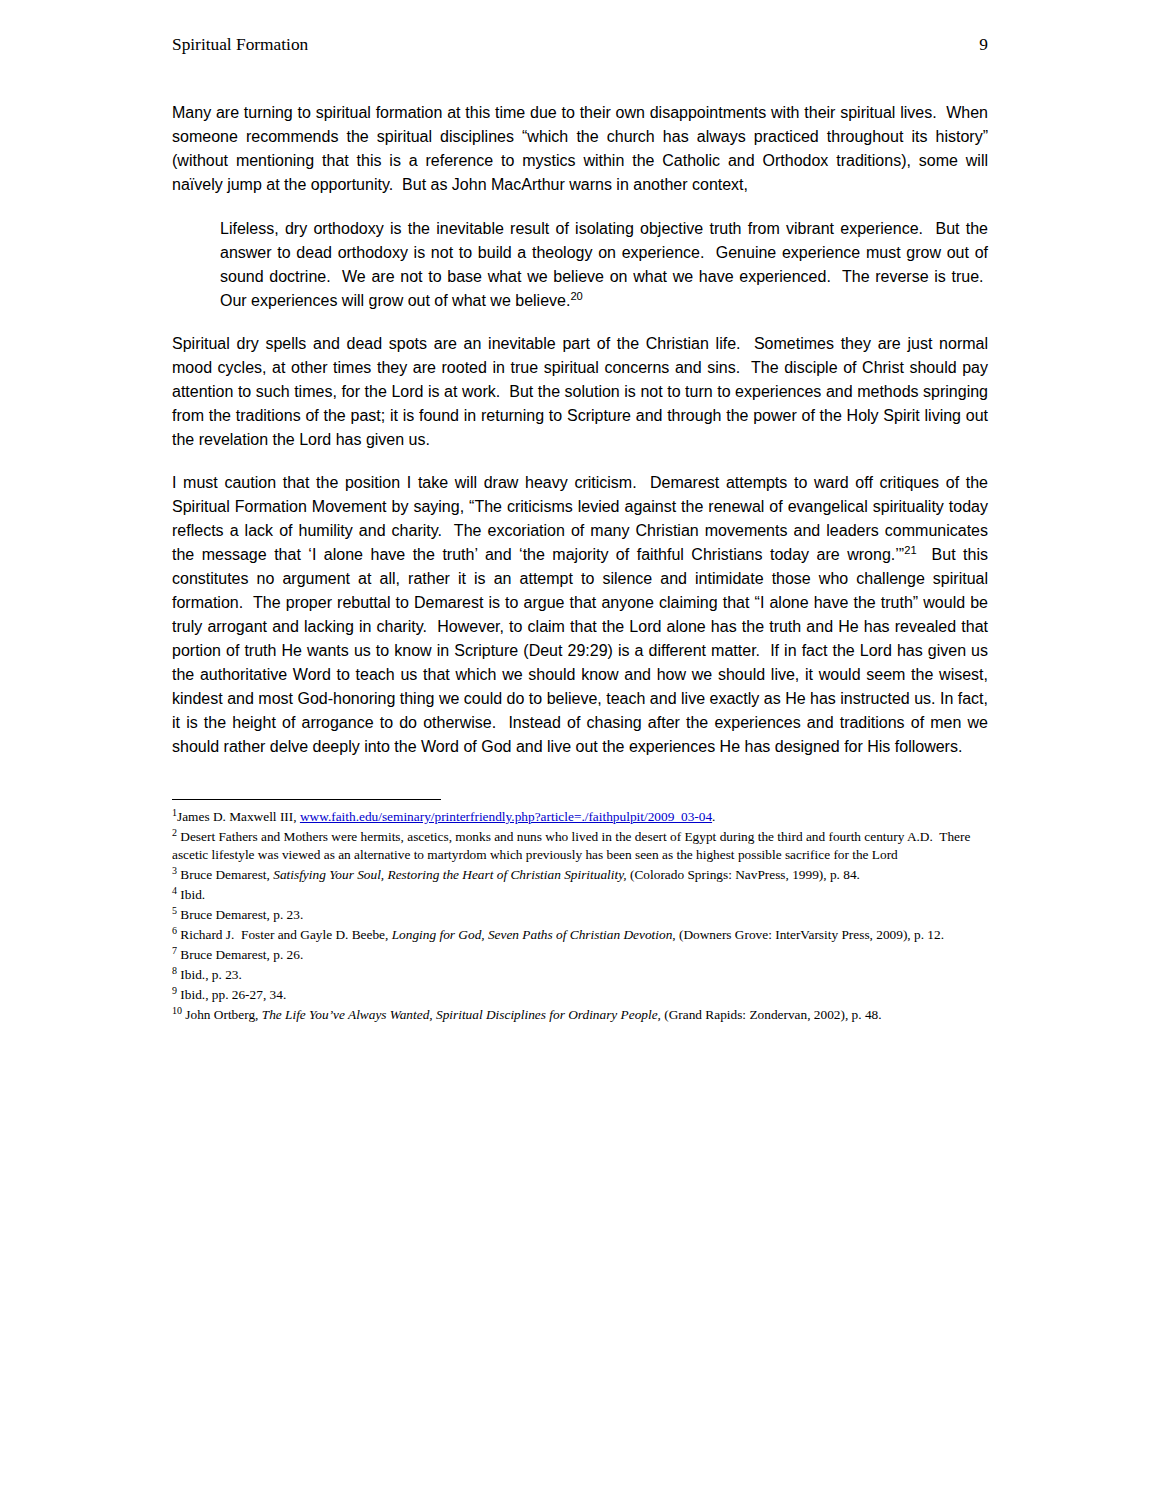Spiritual Formation 9
Many are turning to spiritual formation at this time due to their own disappointments with their spiritual lives. When someone recommends the spiritual disciplines “which the church has always practiced throughout its history” (without mentioning that this is a reference to mystics within the Catholic and Orthodox traditions), some will naïvely jump at the opportunity. But as John MacArthur warns in another context,
Lifeless, dry orthodoxy is the inevitable result of isolating objective truth from vibrant experience. But the answer to dead orthodoxy is not to build a theology on experience. Genuine experience must grow out of sound doctrine. We are not to base what we believe on what we have experienced. The reverse is true. Our experiences will grow out of what we believe.20
Spiritual dry spells and dead spots are an inevitable part of the Christian life. Sometimes they are just normal mood cycles, at other times they are rooted in true spiritual concerns and sins. The disciple of Christ should pay attention to such times, for the Lord is at work. But the solution is not to turn to experiences and methods springing from the traditions of the past; it is found in returning to Scripture and through the power of the Holy Spirit living out the revelation the Lord has given us.
I must caution that the position I take will draw heavy criticism. Demarest attempts to ward off critiques of the Spiritual Formation Movement by saying, “The criticisms levied against the renewal of evangelical spirituality today reflects a lack of humility and charity. The excoriation of many Christian movements and leaders communicates the message that ‘I alone have the truth’ and ‘the majority of faithful Christians today are wrong.’”21 But this constitutes no argument at all, rather it is an attempt to silence and intimidate those who challenge spiritual formation. The proper rebuttal to Demarest is to argue that anyone claiming that “I alone have the truth” would be truly arrogant and lacking in charity. However, to claim that the Lord alone has the truth and He has revealed that portion of truth He wants us to know in Scripture (Deut 29:29) is a different matter. If in fact the Lord has given us the authoritative Word to teach us that which we should know and how we should live, it would seem the wisest, kindest and most God-honoring thing we could do to believe, teach and live exactly as He has instructed us. In fact, it is the height of arrogance to do otherwise. Instead of chasing after the experiences and traditions of men we should rather delve deeply into the Word of God and live out the experiences He has designed for His followers.
1James D. Maxwell III, www.faith.edu/seminary/printerfriendly.php?article=./faithpulpit/2009_03-04.
2 Desert Fathers and Mothers were hermits, ascetics, monks and nuns who lived in the desert of Egypt during the third and fourth century A.D. There ascetic lifestyle was viewed as an alternative to martyrdom which previously has been seen as the highest possible sacrifice for the Lord
3 Bruce Demarest, Satisfying Your Soul, Restoring the Heart of Christian Spirituality, (Colorado Springs: NavPress, 1999), p. 84.
4 Ibid.
5 Bruce Demarest, p. 23.
6 Richard J. Foster and Gayle D. Beebe, Longing for God, Seven Paths of Christian Devotion, (Downers Grove: InterVarsity Press, 2009), p. 12.
7 Bruce Demarest, p. 26.
8 Ibid., p. 23.
9 Ibid., pp. 26-27, 34.
10 John Ortberg, The Life You’ve Always Wanted, Spiritual Disciplines for Ordinary People, (Grand Rapids: Zondervan, 2002), p. 48.